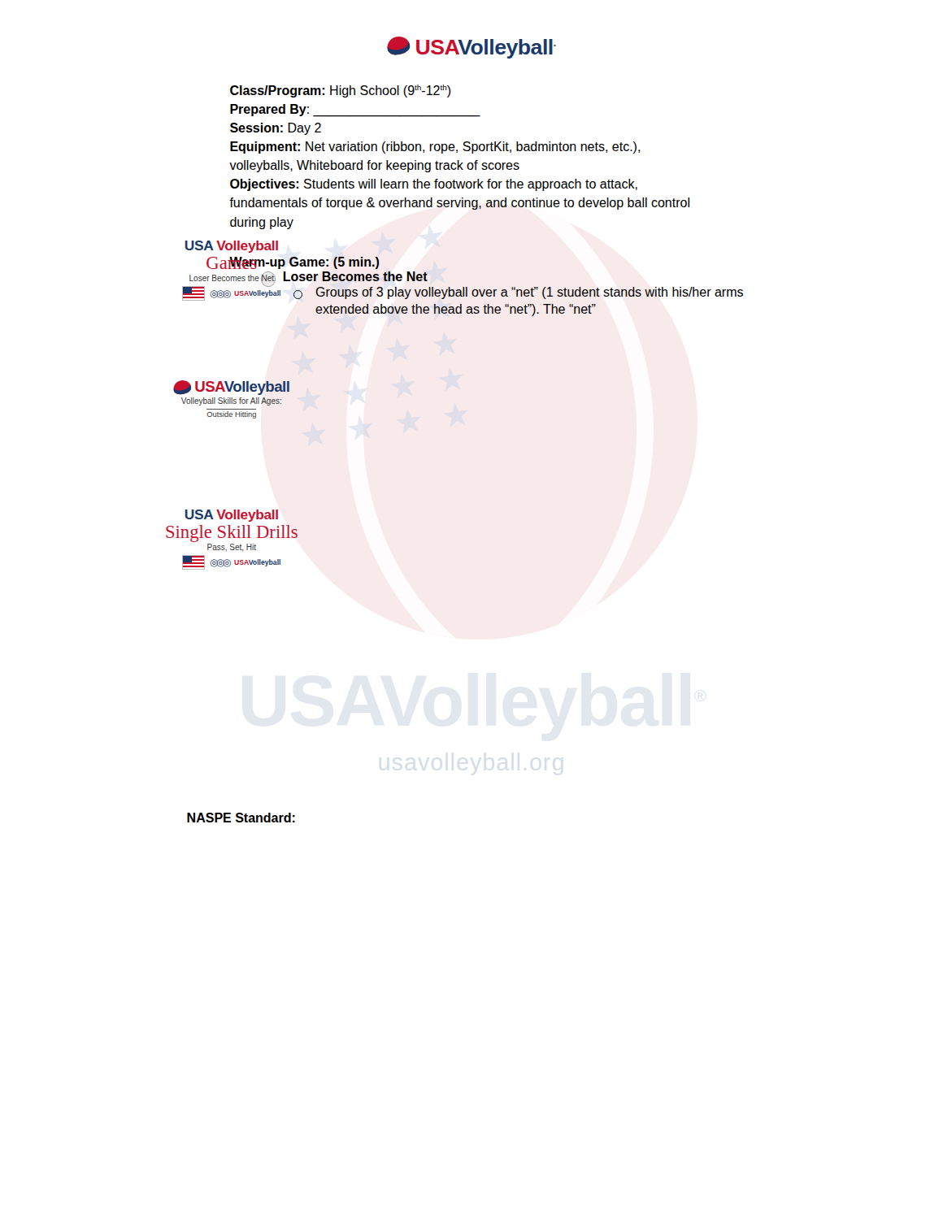★ ★ ★ ★
★ ★ ★ ★
★ ★ ★ ★
★ ★ ★ ★
★ ★ ★ ★
★ ★ ★ ★
USAVolleyball®
usavolleyball.org
USA Volleyball
Games
Loser Becomes the Net
◎◎◎
USAVolleyball
USAVolleyball
Volleyball Skills for All Ages:
Outside Hitting
USA Volleyball
Single Skill Drills
Pass, Set, Hit
◎◎◎
USAVolleyball
USAVolleyball.
Class/Program: High School (9th-12th)
Prepared By: _______________________
Session: Day 2
Equipment: Net variation (ribbon, rope, SportKit, badminton nets, etc.),
volleyballs, Whiteboard for keeping track of scores
Objectives: Students will learn the footwork for the approach to attack,
fundamentals of torque & overhand serving, and continue to develop ball control
during play
Warm-up Game: (5 min.)
Loser Becomes the Net
Groups of 3 play volleyball over a “net” (1 student stands with his/her arms extended above the head as the “net”). The “net”
NASPE Standard: